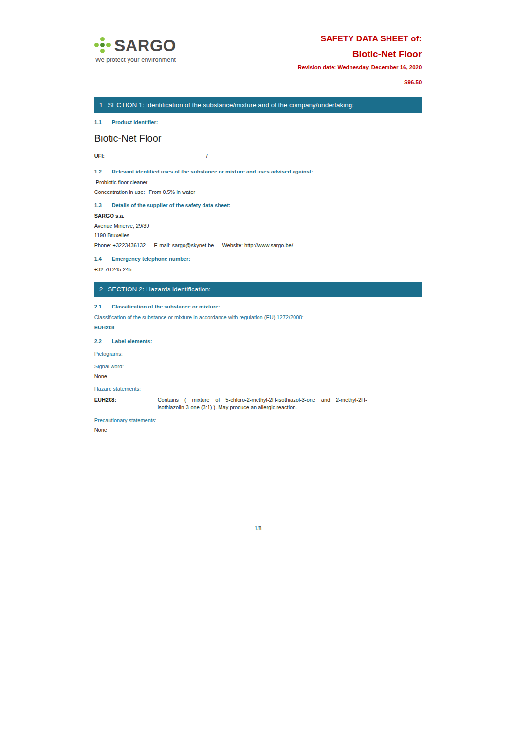SARGO
We protect your environment
SAFETY DATA SHEET of:
Biotic-Net Floor
Revision date: Wednesday, December 16, 2020
S96.50
1 SECTION 1: Identification of the substance/mixture and of the company/undertaking:
1.1 Product identifier:
Biotic-Net Floor
UFI:
/
1.2 Relevant identified uses of the substance or mixture and uses advised against:
Probiotic floor cleaner
Concentration in use: From 0.5% in water
1.3 Details of the supplier of the safety data sheet:
SARGO s.a.
Avenue Minerve, 29/39
1190 Bruxelles
Phone: +3223436132 — E-mail: sargo@skynet.be — Website: http://www.sargo.be/
1.4 Emergency telephone number:
+32 70 245 245
2 SECTION 2: Hazards identification:
2.1 Classification of the substance or mixture:
Classification of the substance or mixture in accordance with regulation (EU) 1272/2008:
EUH208
2.2 Label elements:
Pictograms:
Signal word:
None
Hazard statements:
EUH208:
Contains ( mixture of 5-chloro-2-methyl-2H-isothiazol-3-one and 2-methyl-2H-isothiazolin-3-one (3:1) ). May produce an allergic reaction.
Precautionary statements:
None
1/8